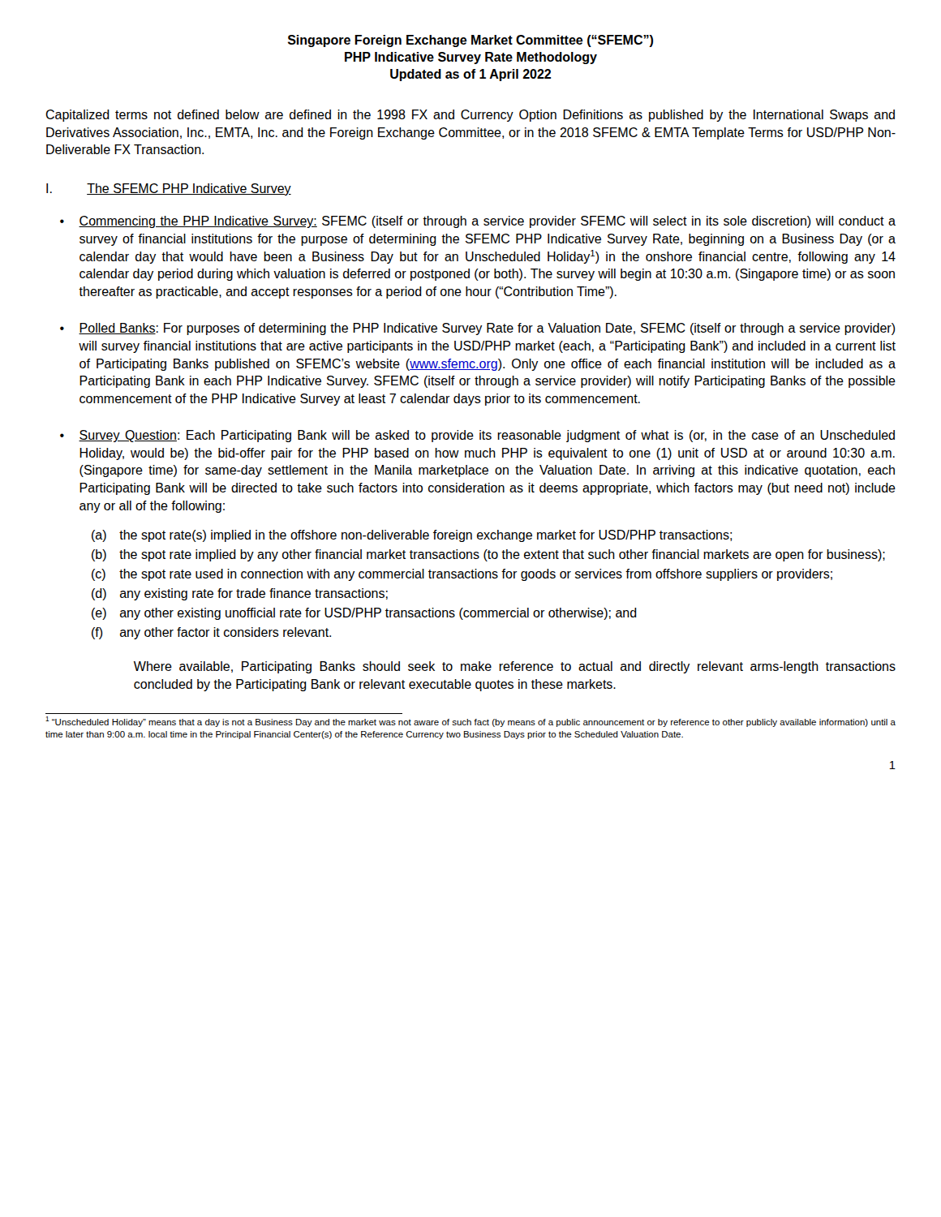Singapore Foreign Exchange Market Committee (“SFEMC”)
PHP Indicative Survey Rate Methodology
Updated as of 1 April 2022
Capitalized terms not defined below are defined in the 1998 FX and Currency Option Definitions as published by the International Swaps and Derivatives Association, Inc., EMTA, Inc. and the Foreign Exchange Committee, or in the 2018 SFEMC & EMTA Template Terms for USD/PHP Non-Deliverable FX Transaction.
I. The SFEMC PHP Indicative Survey
Commencing the PHP Indicative Survey: SFEMC (itself or through a service provider SFEMC will select in its sole discretion) will conduct a survey of financial institutions for the purpose of determining the SFEMC PHP Indicative Survey Rate, beginning on a Business Day (or a calendar day that would have been a Business Day but for an Unscheduled Holiday1) in the onshore financial centre, following any 14 calendar day period during which valuation is deferred or postponed (or both). The survey will begin at 10:30 a.m. (Singapore time) or as soon thereafter as practicable, and accept responses for a period of one hour (“Contribution Time”).
Polled Banks: For purposes of determining the PHP Indicative Survey Rate for a Valuation Date, SFEMC (itself or through a service provider) will survey financial institutions that are active participants in the USD/PHP market (each, a “Participating Bank”) and included in a current list of Participating Banks published on SFEMC’s website (www.sfemc.org). Only one office of each financial institution will be included as a Participating Bank in each PHP Indicative Survey. SFEMC (itself or through a service provider) will notify Participating Banks of the possible commencement of the PHP Indicative Survey at least 7 calendar days prior to its commencement.
Survey Question: Each Participating Bank will be asked to provide its reasonable judgment of what is (or, in the case of an Unscheduled Holiday, would be) the bid-offer pair for the PHP based on how much PHP is equivalent to one (1) unit of USD at or around 10:30 a.m. (Singapore time) for same-day settlement in the Manila marketplace on the Valuation Date. In arriving at this indicative quotation, each Participating Bank will be directed to take such factors into consideration as it deems appropriate, which factors may (but need not) include any or all of the following:
(a) the spot rate(s) implied in the offshore non-deliverable foreign exchange market for USD/PHP transactions;
(b) the spot rate implied by any other financial market transactions (to the extent that such other financial markets are open for business);
(c) the spot rate used in connection with any commercial transactions for goods or services from offshore suppliers or providers;
(d) any existing rate for trade finance transactions;
(e) any other existing unofficial rate for USD/PHP transactions (commercial or otherwise); and
(f) any other factor it considers relevant.
Where available, Participating Banks should seek to make reference to actual and directly relevant arms-length transactions concluded by the Participating Bank or relevant executable quotes in these markets.
1 “Unscheduled Holiday” means that a day is not a Business Day and the market was not aware of such fact (by means of a public announcement or by reference to other publicly available information) until a time later than 9:00 a.m. local time in the Principal Financial Center(s) of the Reference Currency two Business Days prior to the Scheduled Valuation Date.
1